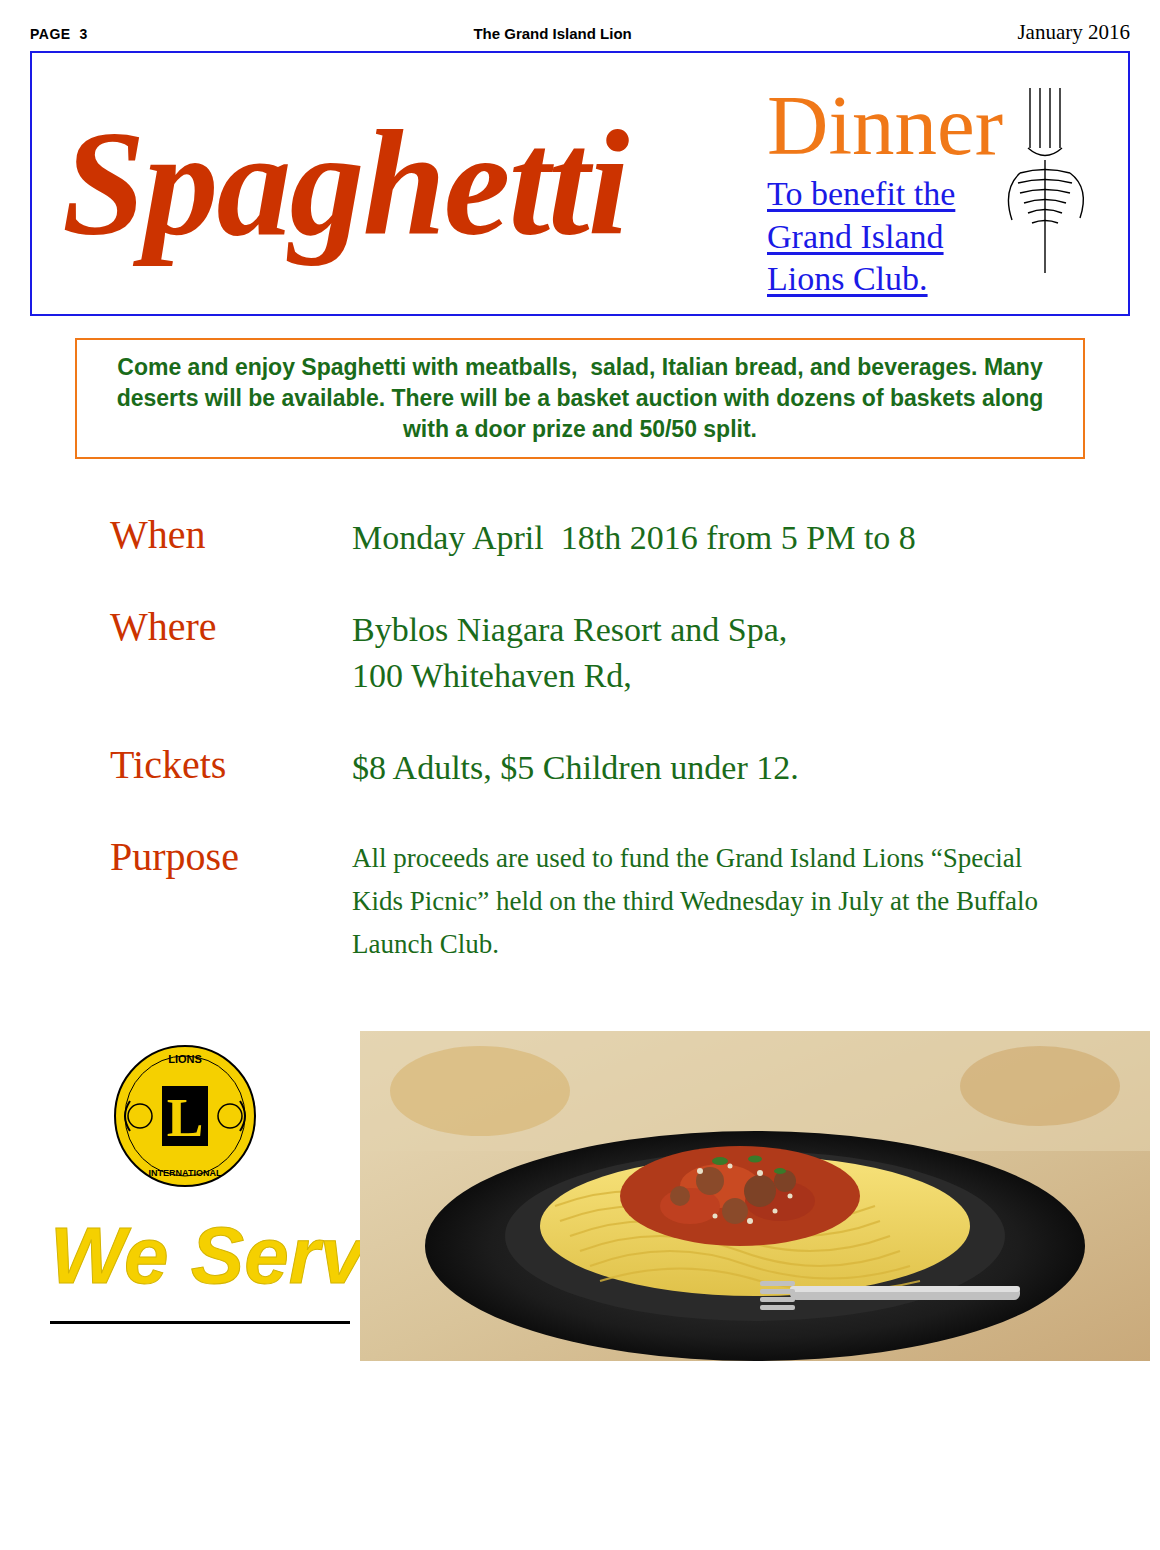PAGE 3
The Grand Island Lion
January 2016
Spaghetti
Dinner
To benefit the Grand Island Lions Club.
Come and enjoy Spaghetti with meatballs, salad, Italian bread, and beverages. Many deserts will be available. There will be a basket auction with dozens of baskets along with a door prize and 50/50 split.
| When | Monday April 18th 2016 from 5 PM to 8 |
| Where | Byblos Niagara Resort and Spa, 100 Whitehaven Rd, |
| Tickets | $8 Adults, $5 Children under 12. |
| Purpose | All proceeds are used to fund the Grand Island Lions “Special Kids Picnic” held on the third Wednesday in July at the Buffalo Launch Club. |
L LIONS INTERNATIONAL
We Serve